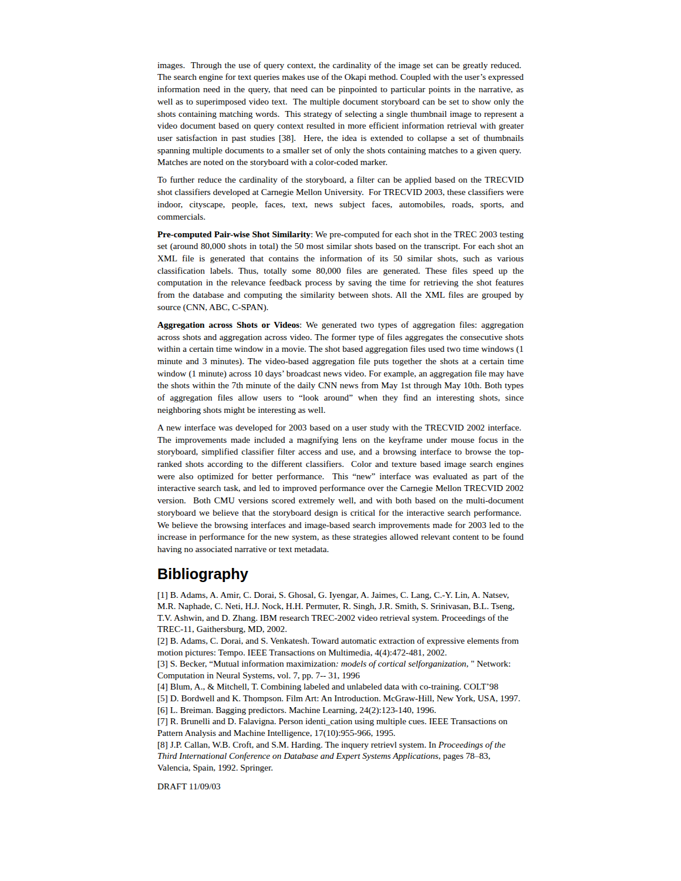images. Through the use of query context, the cardinality of the image set can be greatly reduced. The search engine for text queries makes use of the Okapi method. Coupled with the user’s expressed information need in the query, that need can be pinpointed to particular points in the narrative, as well as to superimposed video text. The multiple document storyboard can be set to show only the shots containing matching words. This strategy of selecting a single thumbnail image to represent a video document based on query context resulted in more efficient information retrieval with greater user satisfaction in past studies [38]. Here, the idea is extended to collapse a set of thumbnails spanning multiple documents to a smaller set of only the shots containing matches to a given query. Matches are noted on the storyboard with a color-coded marker.
To further reduce the cardinality of the storyboard, a filter can be applied based on the TRECVID shot classifiers developed at Carnegie Mellon University. For TRECVID 2003, these classifiers were indoor, cityscape, people, faces, text, news subject faces, automobiles, roads, sports, and commercials.
Pre-computed Pair-wise Shot Similarity: We pre-computed for each shot in the TREC 2003 testing set (around 80,000 shots in total) the 50 most similar shots based on the transcript. For each shot an XML file is generated that contains the information of its 50 similar shots, such as various classification labels. Thus, totally some 80,000 files are generated. These files speed up the computation in the relevance feedback process by saving the time for retrieving the shot features from the database and computing the similarity between shots. All the XML files are grouped by source (CNN, ABC, C-SPAN).
Aggregation across Shots or Videos: We generated two types of aggregation files: aggregation across shots and aggregation across video. The former type of files aggregates the consecutive shots within a certain time window in a movie. The shot based aggregation files used two time windows (1 minute and 3 minutes). The video-based aggregation file puts together the shots at a certain time window (1 minute) across 10 days’ broadcast news video. For example, an aggregation file may have the shots within the 7th minute of the daily CNN news from May 1st through May 10th. Both types of aggregation files allow users to “look around” when they find an interesting shots, since neighboring shots might be interesting as well.
A new interface was developed for 2003 based on a user study with the TRECVID 2002 interface. The improvements made included a magnifying lens on the keyframe under mouse focus in the storyboard, simplified classifier filter access and use, and a browsing interface to browse the top-ranked shots according to the different classifiers. Color and texture based image search engines were also optimized for better performance. This “new” interface was evaluated as part of the interactive search task, and led to improved performance over the Carnegie Mellon TRECVID 2002 version. Both CMU versions scored extremely well, and with both based on the multi-document storyboard we believe that the storyboard design is critical for the interactive search performance. We believe the browsing interfaces and image-based search improvements made for 2003 led to the increase in performance for the new system, as these strategies allowed relevant content to be found having no associated narrative or text metadata.
Bibliography
[1] B. Adams, A. Amir, C. Dorai, S. Ghosal, G. Iyengar, A. Jaimes, C. Lang, C.-Y. Lin, A. Natsev, M.R. Naphade, C. Neti, H.J. Nock, H.H. Permuter, R. Singh, J.R. Smith, S. Srinivasan, B.L. Tseng, T.V. Ashwin, and D. Zhang. IBM research TREC-2002 video retrieval system. Proceedings of the TREC-11, Gaithersburg, MD, 2002.
[2] B. Adams, C. Dorai, and S. Venkatesh. Toward automatic extraction of expressive elements from motion pictures: Tempo. IEEE Transactions on Multimedia, 4(4):472-481, 2002.
[3] S. Becker, “Mutual information maximization: models of cortical selforganization, " Network: Computation in Neural Systems, vol. 7, pp. 7-- 31, 1996
[4] Blum, A., & Mitchell, T. Combining labeled and unlabeled data with co-training. COLT’98
[5] D. Bordwell and K. Thompson. Film Art: An Introduction. McGraw-Hill, New York, USA, 1997.
[6] L. Breiman. Bagging predictors. Machine Learning, 24(2):123-140, 1996.
[7] R. Brunelli and D. Falavigna. Person identi_cation using multiple cues. IEEE Transactions on Pattern Analysis and Machine Intelligence, 17(10):955-966, 1995.
[8] J.P. Callan, W.B. Croft, and S.M. Harding. The inquery retrievl system. In Proceedings of the Third International Conference on Database and Expert Systems Applications, pages 78–83, Valencia, Spain, 1992. Springer.
DRAFT 11/09/03